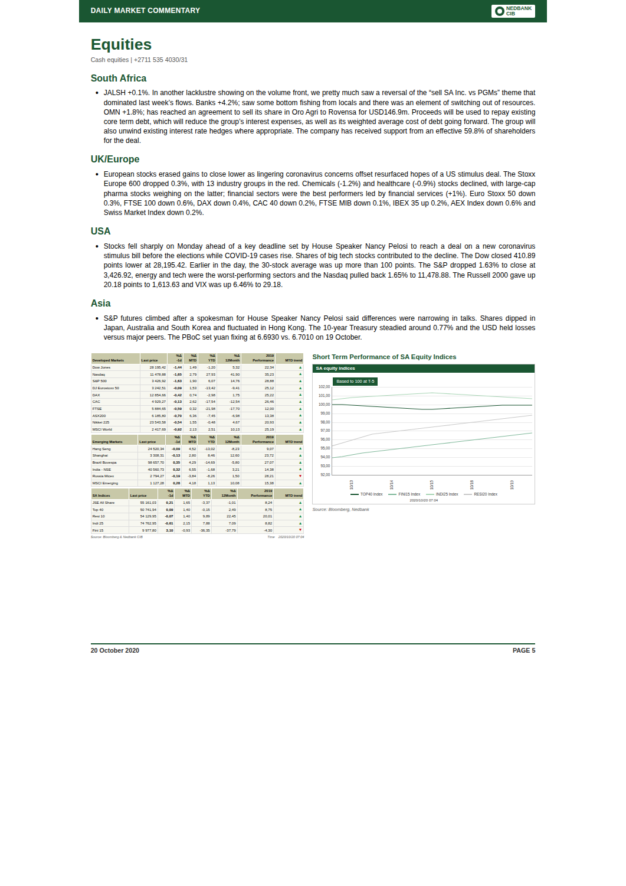DAILY MARKET COMMENTARY
NEDBANK
CIB
Equities
Cash equities | +2711 535 4030/31
South Africa
JALSH +0.1%. In another lacklustre showing on the volume front, we pretty much saw a reversal of the “sell SA Inc. vs PGMs” theme that dominated last week’s flows. Banks +4.2%; saw some bottom fishing from locals and there was an element of switching out of resources. OMN +1.8%; has reached an agreement to sell its share in Oro Agri to Rovensa for USD146.9m. Proceeds will be used to repay existing core term debt, which will reduce the group’s interest expenses, as well as its weighted average cost of debt going forward. The group will also unwind existing interest rate hedges where appropriate. The company has received support from an effective 59.8% of shareholders for the deal.
UK/Europe
European stocks erased gains to close lower as lingering coronavirus concerns offset resurfaced hopes of a US stimulus deal. The Stoxx Europe 600 dropped 0.3%, with 13 industry groups in the red. Chemicals (-1.2%) and healthcare (-0.9%) stocks declined, with large-cap pharma stocks weighing on the latter; financial sectors were the best performers led by financial services (+1%). Euro Stoxx 50 down 0.3%, FTSE 100 down 0.6%, DAX down 0.4%, CAC 40 down 0.2%, FTSE MIB down 0.1%, IBEX 35 up 0.2%, AEX Index down 0.6% and Swiss Market Index down 0.2%.
USA
Stocks fell sharply on Monday ahead of a key deadline set by House Speaker Nancy Pelosi to reach a deal on a new coronavirus stimulus bill before the elections while COVID-19 cases rise. Shares of big tech stocks contributed to the decline. The Dow closed 410.89 points lower at 28,195.42. Earlier in the day, the 30-stock average was up more than 100 points. The S&P dropped 1.63% to close at 3,426.92, energy and tech were the worst-performing sectors and the Nasdaq pulled back 1.65% to 11,478.88. The Russell 2000 gave up 20.18 points to 1,613.63 and VIX was up 6.46% to 29.18.
Asia
S&P futures climbed after a spokesman for House Speaker Nancy Pelosi said differences were narrowing in talks. Shares dipped in Japan, Australia and South Korea and fluctuated in Hong Kong. The 10-year Treasury steadied around 0.77% and the USD held losses versus major peers. The PBoC set yuan fixing at 6.6930 vs. 6.7010 on 19 October.
| Developed Markets | Last price | %Δ -1d | %Δ MTD | %Δ YTD | %Δ 12Month | 2019 Performance | MTD trend |
| --- | --- | --- | --- | --- | --- | --- | --- |
| Dow Jones | 28 195,42 | -1,44 | 1,49 | -1,20 | 5,32 | 22,34 | ▲ |
| Nasdaq | 11 478,88 | -1,65 | 2,79 | 27,93 | 41,90 | 35,23 | ▲ |
| S&P 500 | 3 426,92 | -1,63 | 1,90 | 6,07 | 14,76 | 28,88 | ▲ |
| DJ Eurostoxx 50 | 3 242,51 | -0,09 | 1,53 | -13,42 | -9,41 | 25,12 | ▲ |
| DAX | 12 854,66 | -0,42 | 0,74 | -2,98 | 1,75 | 25,22 | ▲ |
| CAC | 4 929,27 | -0,13 | 2,62 | -17,54 | -12,54 | 26,46 | ▲ |
| FTSE | 5 884,65 | -0,59 | 0,32 | -21,98 | -17,70 | 12,00 | ▲ |
| ASX200 | 6 185,80 | -0,70 | 6,36 | -7,45 | -6,98 | 13,38 | ▲ |
| Nikkei 225 | 23 543,58 | -0,54 | 1,55 | -0,48 | 4,67 | 20,93 | ▲ |
| MSCI World | 2 417,69 | -0,92 | 2,13 | 2,51 | 10,13 | 25,19 | ▲ |
| Emerging Markets | Last price | %Δ -1d | %Δ MTD | %Δ YTD | %Δ 12Month | 2019 Performance | MTD trend |
| --- | --- | --- | --- | --- | --- | --- | --- |
| Hang Seng | 24 520,34 | -0,09 | 4,52 | -13,02 | -8,23 | 9,07 | ▲ |
| Shanghai | 3 308,31 | -0,13 | 2,80 | 8,46 | 12,60 | 23,72 | ▲ |
| Brazil Bovespa | 98 657,70 | 0,35 | 4,29 | -14,69 | -5,80 | 27,07 | ▲ |
| India - NSE | 40 560,73 | 0,32 | 6,55 | -1,68 | 3,21 | 14,38 | ▲ |
| Russia Micex | 2 794,27 | -0,19 | -3,84 | -8,26 | 1,50 | 28,21 | ▼ |
| MSCI Emerging | 1 127,28 | 0,28 | 4,18 | 1,13 | 10,08 | 15,38 | ▲ |
| SA Indices | Last price | %Δ -1d | %Δ MTD | %Δ YTD | %Δ 12Month | 2019 Performance | MTD trend |
| --- | --- | --- | --- | --- | --- | --- | --- |
| JSE All Share | 55 161,03 | 0,21 | 1,65 | -3,37 | -1,01 | 8,24 | ▲ |
| Top 40 | 50 741,94 | 0,09 | 1,40 | -0,15 | 2,49 | 8,75 | ▲ |
| Resi 10 | 54 129,95 | -0,07 | 1,40 | 9,89 | 22,45 | 20,01 | ▲ |
| Indi 25 | 74 762,95 | -0,61 | 2,15 | 7,88 | 7,09 | 8,82 | ▲ |
| Fini 15 | 9 977,80 | 3,10 | -0,93 | -36,35 | -37,79 | -4,30 | ▼ |
Source: Bloomberg & Nedbank CIB Time 2020/10/20 07:04
Short Term Performance of SA Equity Indices
SA equity indices
Based to 100 at T-5
102,00 101,00 100,00 99,00 98,00 97,00 96,00 95,00 94,00 93,00 92,00
10/13 10/14 10/15 10/16 10/19
TOP40 Index
FINI15 Index
INDI25 Index
RESI20 Index
2020/10/20 07:04
Source: Bloomberg, Nedbank
20 October 2020 PAGE 5